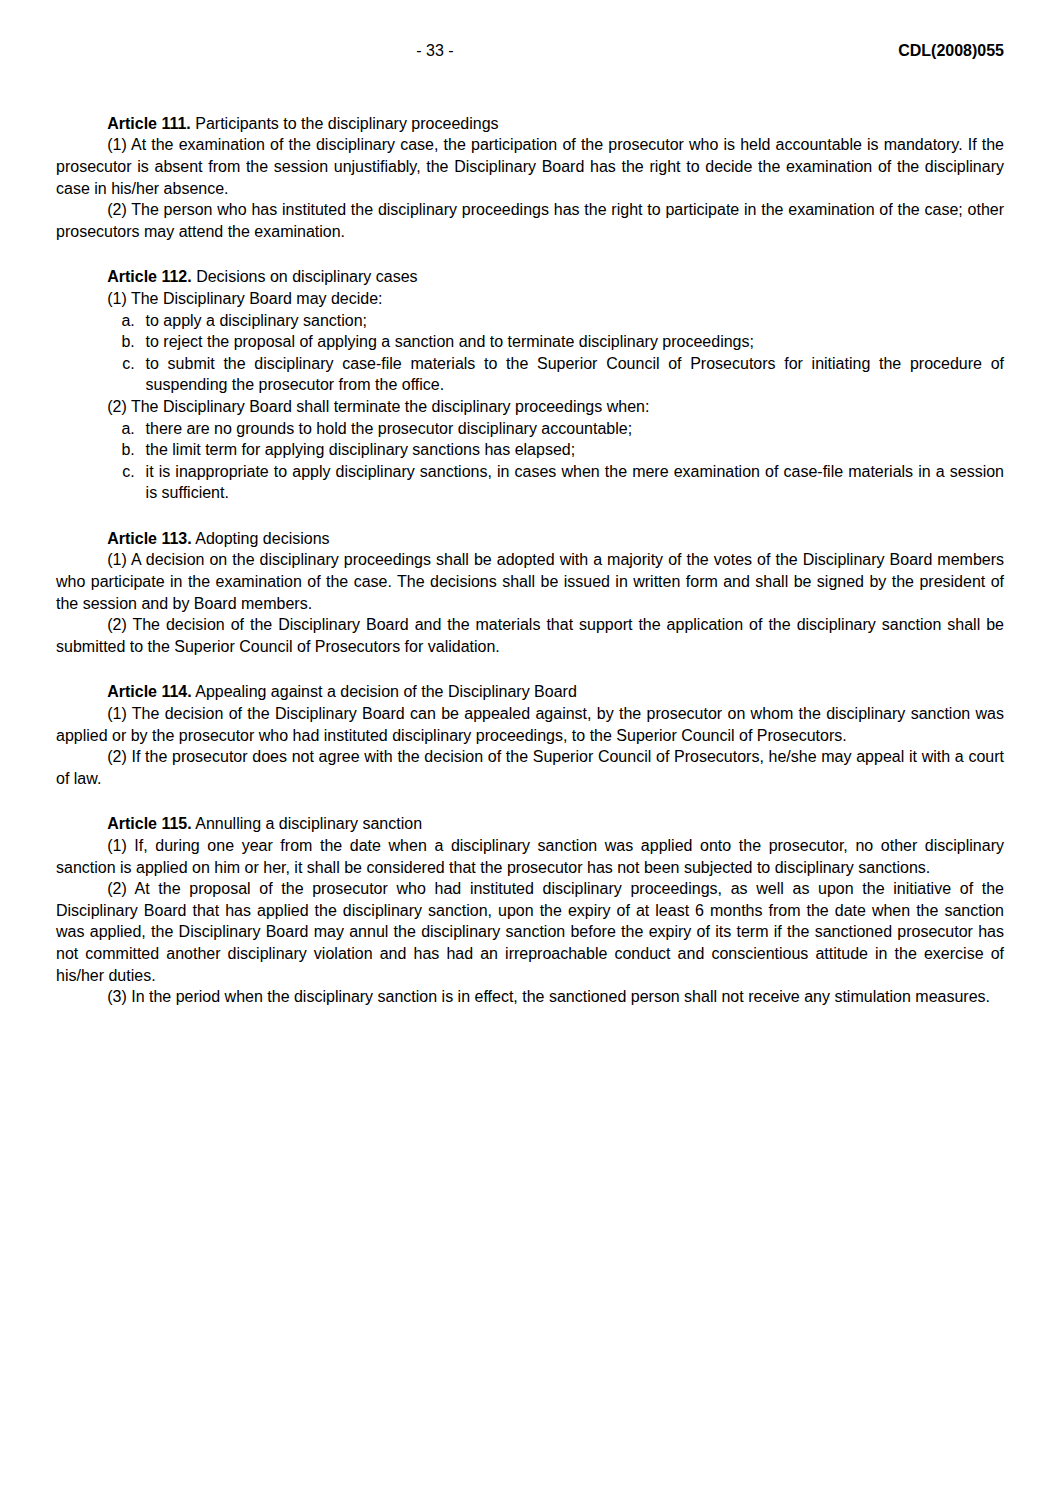- 33 - CDL(2008)055
Article 111. Participants to the disciplinary proceedings
(1) At the examination of the disciplinary case, the participation of the prosecutor who is held accountable is mandatory. If the prosecutor is absent from the session unjustifiably, the Disciplinary Board has the right to decide the examination of the disciplinary case in his/her absence.
(2) The person who has instituted the disciplinary proceedings has the right to participate in the examination of the case; other prosecutors may attend the examination.
Article 112. Decisions on disciplinary cases
(1) The Disciplinary Board may decide:
to apply a disciplinary sanction;
to reject the proposal of applying a sanction and to terminate disciplinary proceedings;
to submit the disciplinary case-file materials to the Superior Council of Prosecutors for initiating the procedure of suspending the prosecutor from the office.
(2) The Disciplinary Board shall terminate the disciplinary proceedings when:
there are no grounds to hold the prosecutor disciplinary accountable;
the limit term for applying disciplinary sanctions has elapsed;
it is inappropriate to apply disciplinary sanctions, in cases when the mere examination of case-file materials in a session is sufficient.
Article 113. Adopting decisions
(1) A decision on the disciplinary proceedings shall be adopted with a majority of the votes of the Disciplinary Board members who participate in the examination of the case. The decisions shall be issued in written form and shall be signed by the president of the session and by Board members.
(2) The decision of the Disciplinary Board and the materials that support the application of the disciplinary sanction shall be submitted to the Superior Council of Prosecutors for validation.
Article 114. Appealing against a decision of the Disciplinary Board
(1) The decision of the Disciplinary Board can be appealed against, by the prosecutor on whom the disciplinary sanction was applied or by the prosecutor who had instituted disciplinary proceedings, to the Superior Council of Prosecutors.
(2) If the prosecutor does not agree with the decision of the Superior Council of Prosecutors, he/she may appeal it with a court of law.
Article 115. Annulling a disciplinary sanction
(1) If, during one year from the date when a disciplinary sanction was applied onto the prosecutor, no other disciplinary sanction is applied on him or her, it shall be considered that the prosecutor has not been subjected to disciplinary sanctions.
(2) At the proposal of the prosecutor who had instituted disciplinary proceedings, as well as upon the initiative of the Disciplinary Board that has applied the disciplinary sanction, upon the expiry of at least 6 months from the date when the sanction was applied, the Disciplinary Board may annul the disciplinary sanction before the expiry of its term if the sanctioned prosecutor has not committed another disciplinary violation and has had an irreproachable conduct and conscientious attitude in the exercise of his/her duties.
(3) In the period when the disciplinary sanction is in effect, the sanctioned person shall not receive any stimulation measures.